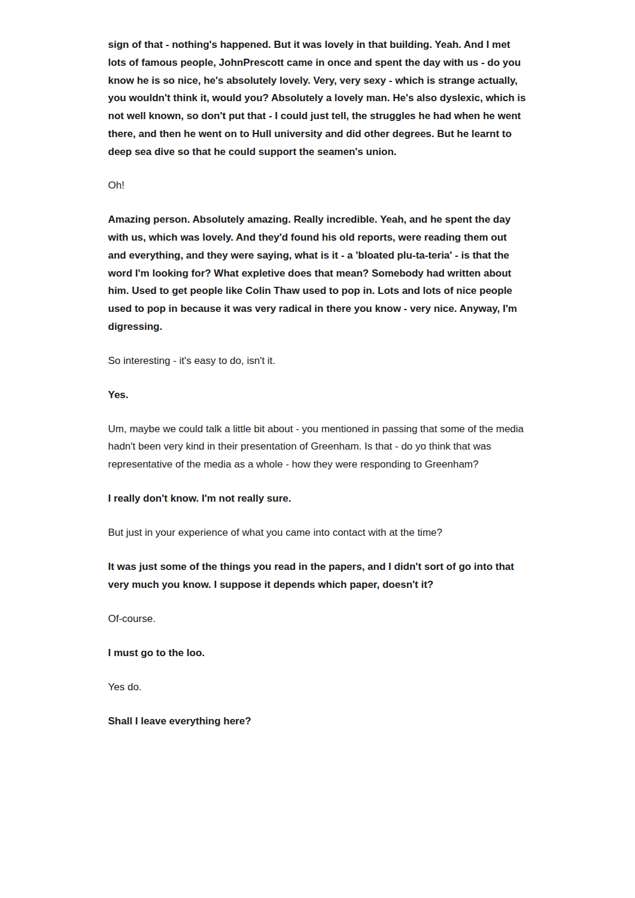sign of that - nothing's happened. But it was lovely in that building. Yeah. And I met lots of famous people, JohnPrescott came in once and spent the day with us - do you know he is so nice, he's absolutely lovely. Very, very sexy - which is strange actually, you wouldn't think it, would you? Absolutely a lovely man. He's also dyslexic, which is not well known, so don't put that - I could just tell, the struggles he had when he went there, and then he went on to Hull university and did other degrees. But he learnt to deep sea dive so that he could support the seamen's union.
Oh!
Amazing person. Absolutely amazing. Really incredible. Yeah, and he spent the day with us, which was lovely. And they'd found his old reports, were reading them out and everything, and they were saying, what is it - a 'bloated plu-ta-teria' - is that the word I'm looking for? What expletive does that mean? Somebody had written about him. Used to get people like Colin Thaw used to pop in. Lots and lots of nice people used to pop in because it was very radical in there you know - very nice. Anyway, I'm digressing.
So interesting - it's easy to do, isn't it.
Yes.
Um, maybe we could talk a little bit about - you mentioned in passing that some of the media hadn't been very kind in their presentation of Greenham. Is that - do yo think that was representative of the media as a whole - how they were responding to Greenham?
I really don't know. I'm not really sure.
But just in your experience of what you came into contact with at the time?
It was just some of the things you read in the papers, and I didn't sort of go into that very much you know. I suppose it depends which paper, doesn't it?
Of-course.
I must go to the loo.
Yes do.
Shall I leave everything here?